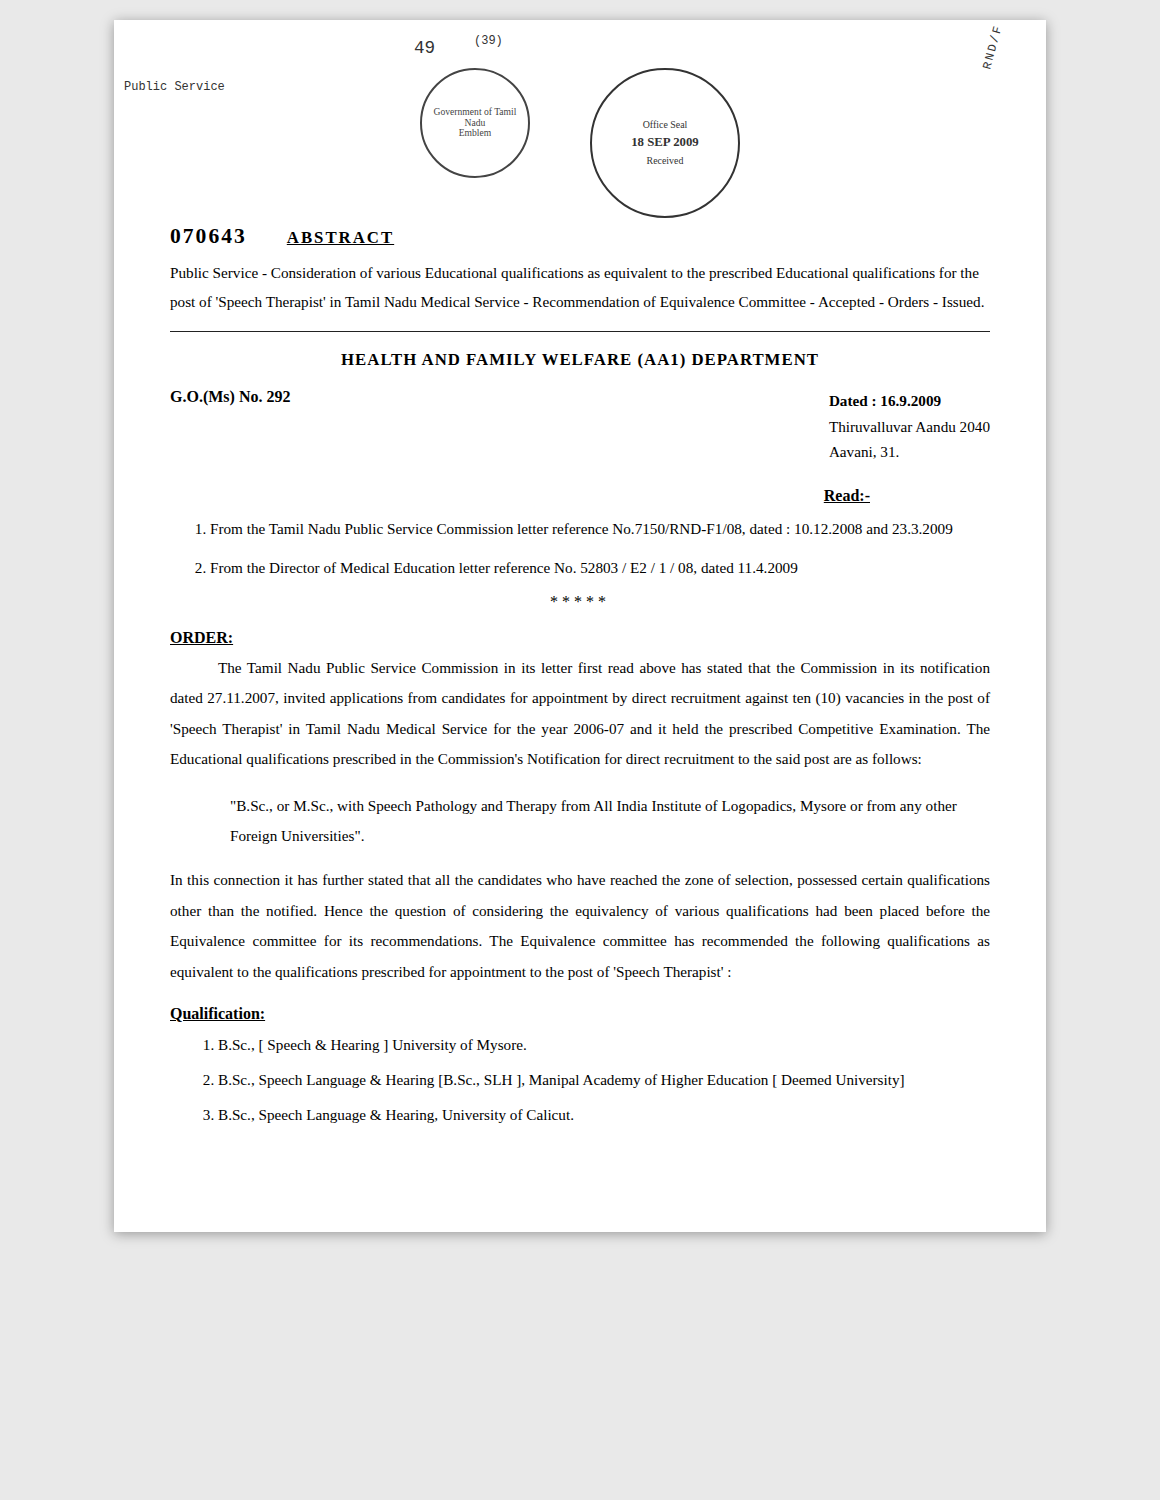Public Service
49
(39)
RND/F
Government of Tamil Nadu
Emblem
Office Seal
18 SEP 2009
Received
070643 ABSTRACT
Public Service - Consideration of various Educational qualifications as equivalent to the prescribed Educational qualifications for the post of 'Speech Therapist' in Tamil Nadu Medical Service - Recommendation of Equivalence Committee - Accepted - Orders - Issued.
HEALTH AND FAMILY WELFARE (AA1) DEPARTMENT
G.O.(Ms) No. 292
Dated : 16.9.2009
Thiruvalluvar Aandu 2040
Aavani, 31.
Read:-
From the Tamil Nadu Public Service Commission letter reference No.7150/RND-F1/08, dated : 10.12.2008 and 23.3.2009
From the Director of Medical Education letter reference No. 52803 / E2 / 1 / 08, dated 11.4.2009
*****
ORDER:
The Tamil Nadu Public Service Commission in its letter first read above has stated that the Commission in its notification dated 27.11.2007, invited applications from candidates for appointment by direct recruitment against ten (10) vacancies in the post of 'Speech Therapist' in Tamil Nadu Medical Service for the year 2006-07 and it held the prescribed Competitive Examination. The Educational qualifications prescribed in the Commission's Notification for direct recruitment to the said post are as follows:
"B.Sc., or M.Sc., with Speech Pathology and Therapy from All India Institute of Logopadics, Mysore or from any other Foreign Universities".
In this connection it has further stated that all the candidates who have reached the zone of selection, possessed certain qualifications other than the notified. Hence the question of considering the equivalency of various qualifications had been placed before the Equivalence committee for its recommendations. The Equivalence committee has recommended the following qualifications as equivalent to the qualifications prescribed for appointment to the post of 'Speech Therapist' :
Qualification:
B.Sc., [ Speech & Hearing ] University of Mysore.
B.Sc., Speech Language & Hearing [B.Sc., SLH ], Manipal Academy of Higher Education [ Deemed University]
B.Sc., Speech Language & Hearing, University of Calicut.